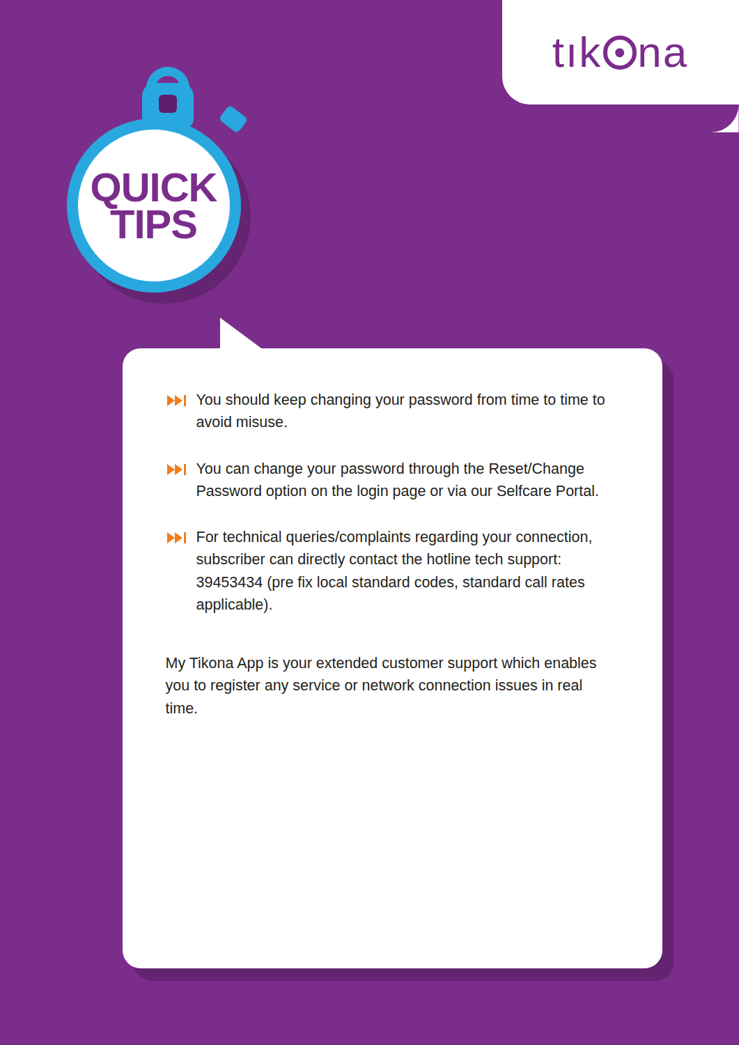tık na
QUICK TIPS
You should keep changing your password from time to time to avoid misuse.
You can change your password through the Reset/Change Password option on the login page or via our Selfcare Portal.
For technical queries/complaints regarding your connection, subscriber can directly contact the hotline tech support: 39453434 (pre fix local standard codes, standard call rates applicable).
My Tikona App is your extended customer support which enables you to register any service or network connection issues in real time.